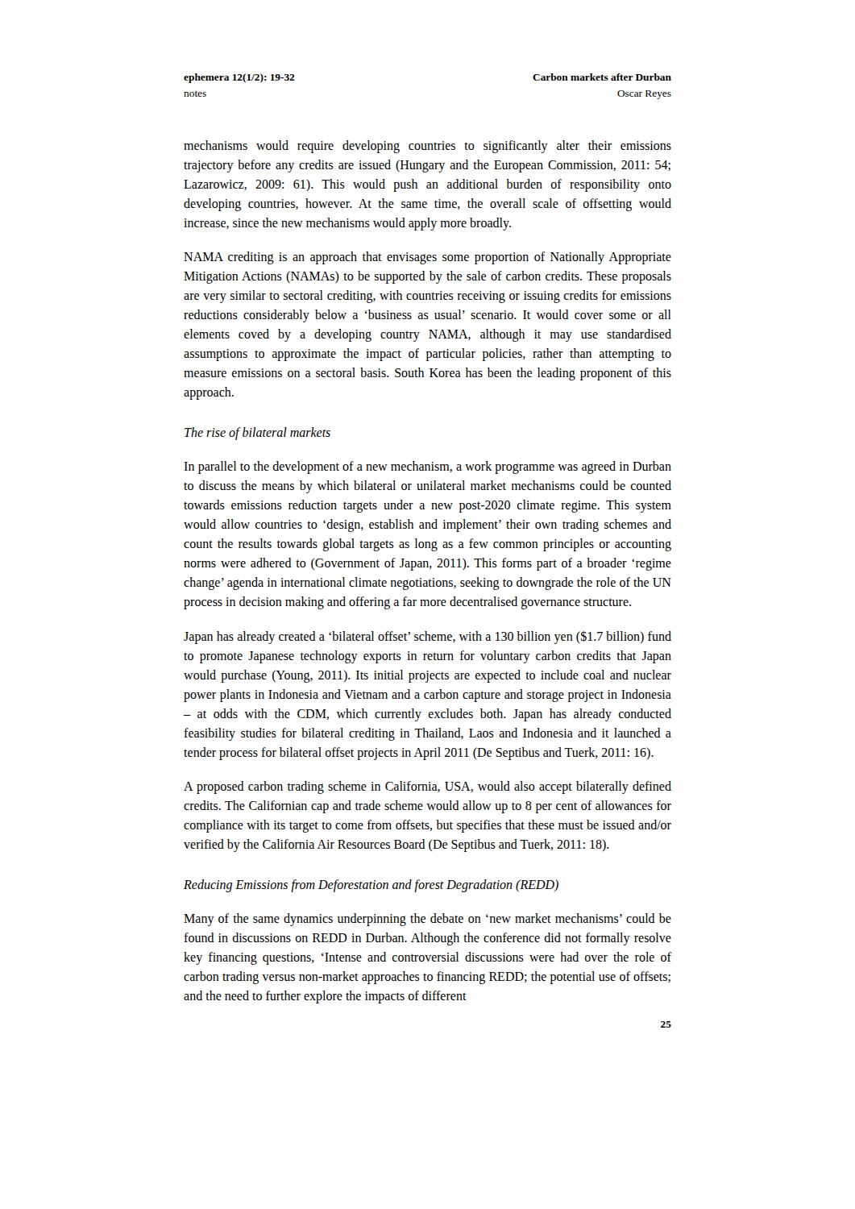| ephemera 12(1/2): 19-32 | Carbon markets after Durban |
| notes | Oscar Reyes |
mechanisms would require developing countries to significantly alter their emissions trajectory before any credits are issued (Hungary and the European Commission, 2011: 54; Lazarowicz, 2009: 61). This would push an additional burden of responsibility onto developing countries, however. At the same time, the overall scale of offsetting would increase, since the new mechanisms would apply more broadly.
NAMA crediting is an approach that envisages some proportion of Nationally Appropriate Mitigation Actions (NAMAs) to be supported by the sale of carbon credits. These proposals are very similar to sectoral crediting, with countries receiving or issuing credits for emissions reductions considerably below a ‘business as usual’ scenario. It would cover some or all elements coved by a developing country NAMA, although it may use standardised assumptions to approximate the impact of particular policies, rather than attempting to measure emissions on a sectoral basis. South Korea has been the leading proponent of this approach.
The rise of bilateral markets
In parallel to the development of a new mechanism, a work programme was agreed in Durban to discuss the means by which bilateral or unilateral market mechanisms could be counted towards emissions reduction targets under a new post-2020 climate regime. This system would allow countries to ‘design, establish and implement’ their own trading schemes and count the results towards global targets as long as a few common principles or accounting norms were adhered to (Government of Japan, 2011). This forms part of a broader ‘regime change’ agenda in international climate negotiations, seeking to downgrade the role of the UN process in decision making and offering a far more decentralised governance structure.
Japan has already created a ‘bilateral offset’ scheme, with a 130 billion yen ($1.7 billion) fund to promote Japanese technology exports in return for voluntary carbon credits that Japan would purchase (Young, 2011). Its initial projects are expected to include coal and nuclear power plants in Indonesia and Vietnam and a carbon capture and storage project in Indonesia – at odds with the CDM, which currently excludes both. Japan has already conducted feasibility studies for bilateral crediting in Thailand, Laos and Indonesia and it launched a tender process for bilateral offset projects in April 2011 (De Septibus and Tuerk, 2011: 16).
A proposed carbon trading scheme in California, USA, would also accept bilaterally defined credits. The Californian cap and trade scheme would allow up to 8 per cent of allowances for compliance with its target to come from offsets, but specifies that these must be issued and/or verified by the California Air Resources Board (De Septibus and Tuerk, 2011: 18).
Reducing Emissions from Deforestation and forest Degradation (REDD)
Many of the same dynamics underpinning the debate on ‘new market mechanisms’ could be found in discussions on REDD in Durban. Although the conference did not formally resolve key financing questions, ‘Intense and controversial discussions were had over the role of carbon trading versus non-market approaches to financing REDD; the potential use of offsets; and the need to further explore the impacts of different
25